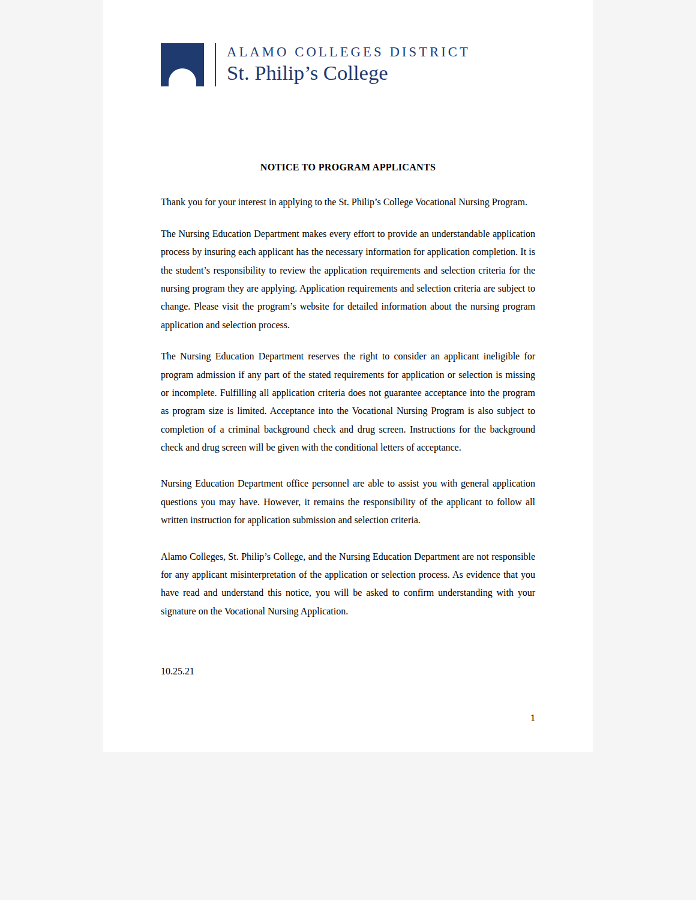Alamo Colleges District
St. Philip’s College
Notice to Program Applicants
Thank you for your interest in applying to the St. Philip’s College Vocational Nursing Program.
The Nursing Education Department makes every effort to provide an understandable application process by insuring each applicant has the necessary information for application completion. It is the student’s responsibility to review the application requirements and selection criteria for the nursing program they are applying. Application requirements and selection criteria are subject to change. Please visit the program’s website for detailed information about the nursing program application and selection process.
The Nursing Education Department reserves the right to consider an applicant ineligible for program admission if any part of the stated requirements for application or selection is missing or incomplete. Fulfilling all application criteria does not guarantee acceptance into the program as program size is limited. Acceptance into the Vocational Nursing Program is also subject to completion of a criminal background check and drug screen. Instructions for the background check and drug screen will be given with the conditional letters of acceptance.
Nursing Education Department office personnel are able to assist you with general application questions you may have. However, it remains the responsibility of the applicant to follow all written instruction for application submission and selection criteria.
Alamo Colleges, St. Philip’s College, and the Nursing Education Department are not responsible for any applicant misinterpretation of the application or selection process. As evidence that you have read and understand this notice, you will be asked to confirm understanding with your signature on the Vocational Nursing Application.
10.25.21
1